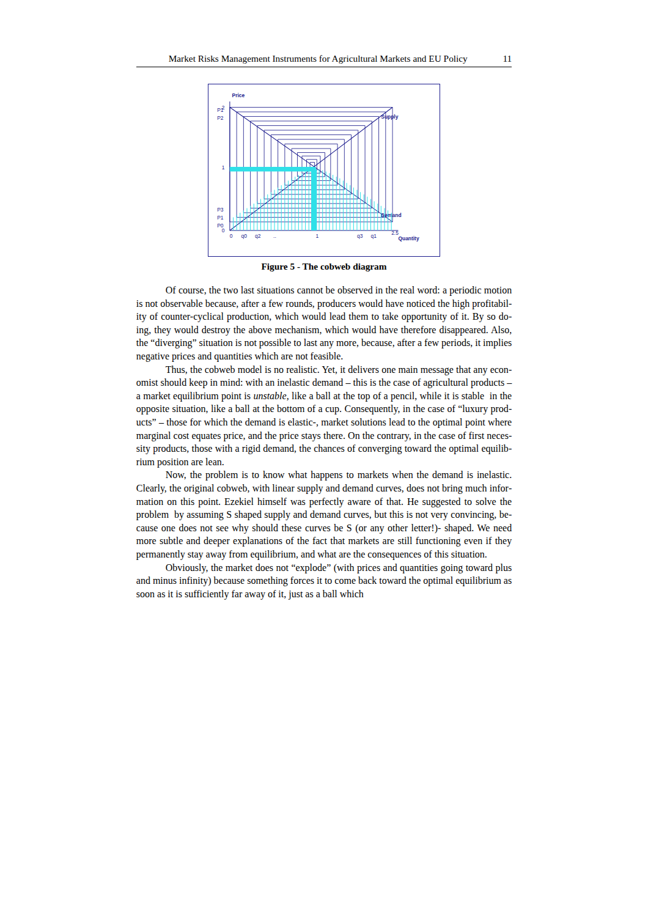Market Risks Management Instruments for Agricultural Markets and EU Policy 11
Price Supply Demand Quantity P1 P2 P3 P1 P0 2 1 0 0 q0 q2 .. 1 q3 q1 2.5
Figure 5 - The cobweb diagram
Of course, the two last situations cannot be observed in the real word: a periodic motion is not observable because, after a few rounds, producers would have noticed the high profitability of counter-cyclical production, which would lead them to take opportunity of it. By so doing, they would destroy the above mechanism, which would have therefore disappeared. Also, the “diverging” situation is not possible to last any more, because, after a few periods, it implies negative prices and quantities which are not feasible.
Thus, the cobweb model is no realistic. Yet, it delivers one main message that any economist should keep in mind: with an inelastic demand – this is the case of agricultural products – a market equilibrium point is unstable, like a ball at the top of a pencil, while it is stable in the opposite situation, like a ball at the bottom of a cup. Consequently, in the case of “luxury products” – those for which the demand is elastic-, market solutions lead to the optimal point where marginal cost equates price, and the price stays there. On the contrary, in the case of first necessity products, those with a rigid demand, the chances of converging toward the optimal equilibrium position are lean.
Now, the problem is to know what happens to markets when the demand is inelastic. Clearly, the original cobweb, with linear supply and demand curves, does not bring much information on this point. Ezekiel himself was perfectly aware of that. He suggested to solve the problem by assuming S shaped supply and demand curves, but this is not very convincing, because one does not see why should these curves be S (or any other letter!)- shaped. We need more subtle and deeper explanations of the fact that markets are still functioning even if they permanently stay away from equilibrium, and what are the consequences of this situation.
Obviously, the market does not “explode” (with prices and quantities going toward plus and minus infinity) because something forces it to come back toward the optimal equilibrium as soon as it is sufficiently far away of it, just as a ball which